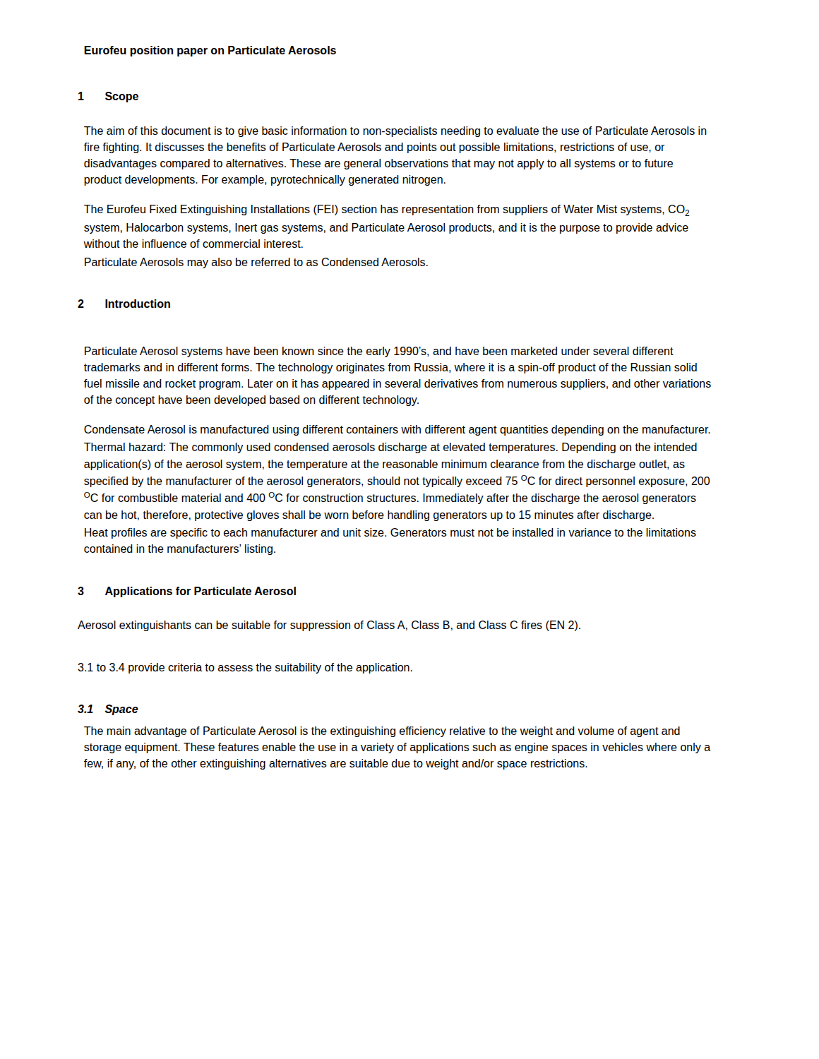Eurofeu position paper on Particulate Aerosols
1 Scope
The aim of this document is to give basic information to non-specialists needing to evaluate the use of Particulate Aerosols in fire fighting. It discusses the benefits of Particulate Aerosols and points out possible limitations, restrictions of use, or disadvantages compared to alternatives. These are general observations that may not apply to all systems or to future product developments. For example, pyrotechnically generated nitrogen.
The Eurofeu Fixed Extinguishing Installations (FEI) section has representation from suppliers of Water Mist systems, CO2 system, Halocarbon systems, Inert gas systems, and Particulate Aerosol products, and it is the purpose to provide advice without the influence of commercial interest.
Particulate Aerosols may also be referred to as Condensed Aerosols.
2 Introduction
Particulate Aerosol systems have been known since the early 1990’s, and have been marketed under several different trademarks and in different forms. The technology originates from Russia, where it is a spin-off product of the Russian solid fuel missile and rocket program. Later on it has appeared in several derivatives from numerous suppliers, and other variations of the concept have been developed based on different technology.
Condensate Aerosol is manufactured using different containers with different agent quantities depending on the manufacturer.
Thermal hazard: The commonly used condensed aerosols discharge at elevated temperatures. Depending on the intended application(s) of the aerosol system, the temperature at the reasonable minimum clearance from the discharge outlet, as specified by the manufacturer of the aerosol generators, should not typically exceed 75 OC for direct personnel exposure, 200 OC for combustible material and 400 OC for construction structures. Immediately after the discharge the aerosol generators can be hot, therefore, protective gloves shall be worn before handling generators up to 15 minutes after discharge.
Heat profiles are specific to each manufacturer and unit size. Generators must not be installed in variance to the limitations contained in the manufacturers’ listing.
3 Applications for Particulate Aerosol
Aerosol extinguishants can be suitable for suppression of Class A, Class B, and Class C fires (EN 2).
3.1 to 3.4 provide criteria to assess the suitability of the application.
3.1 Space
The main advantage of Particulate Aerosol is the extinguishing efficiency relative to the weight and volume of agent and storage equipment. These features enable the use in a variety of applications such as engine spaces in vehicles where only a few, if any, of the other extinguishing alternatives are suitable due to weight and/or space restrictions.